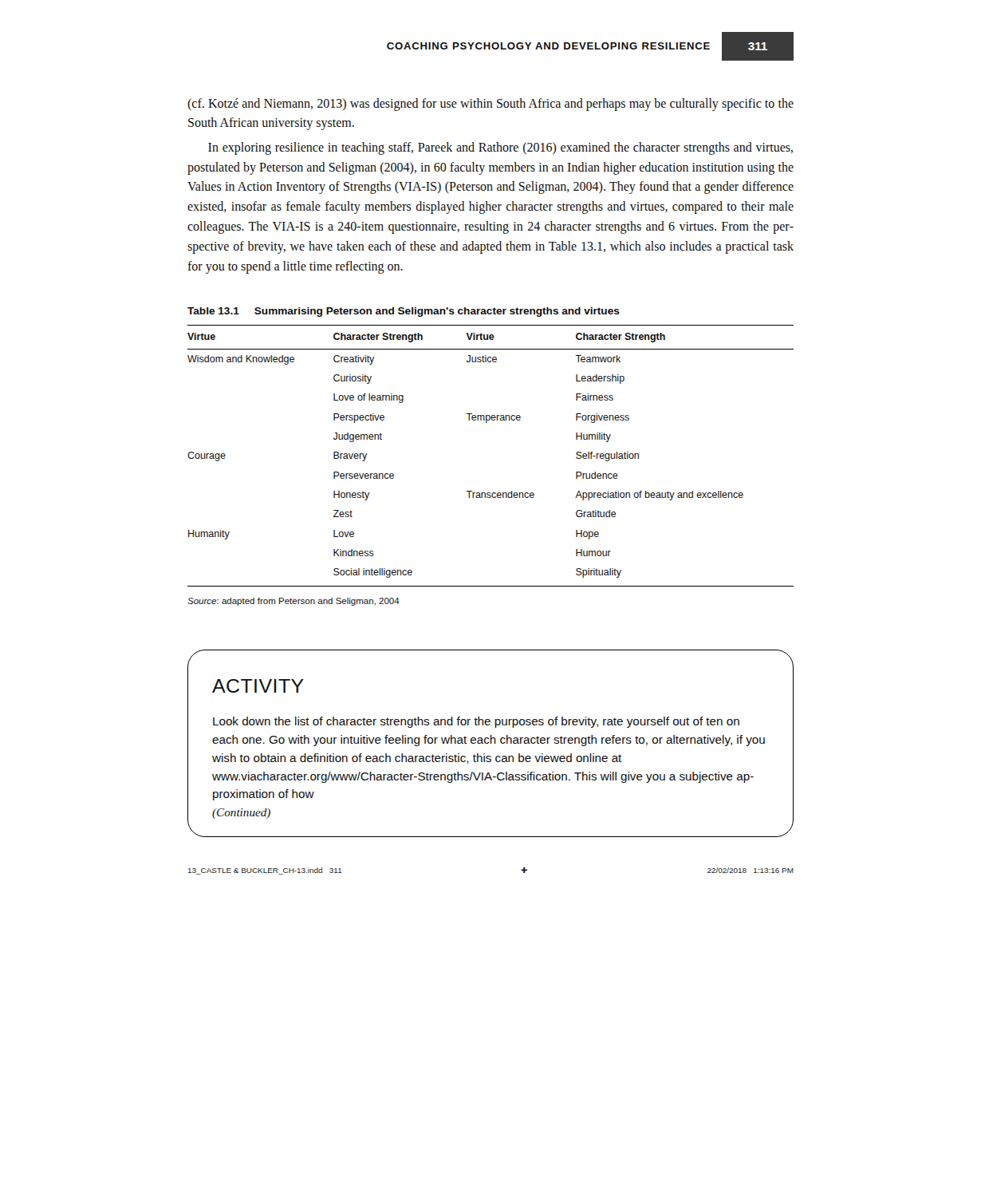Coaching Psychology and Developing Resilience
311
(cf. Kotzé and Niemann, 2013) was designed for use within South Africa and perhaps may be culturally specific to the South African university system.
In exploring resilience in teaching staff, Pareek and Rathore (2016) examined the character strengths and virtues, postulated by Peterson and Seligman (2004), in 60 faculty members in an Indian higher education institution using the Values in Action Inventory of Strengths (VIA-IS) (Peterson and Seligman, 2004). They found that a gender difference existed, insofar as female faculty members displayed higher character strengths and virtues, compared to their male colleagues. The VIA-IS is a 240-item questionnaire, resulting in 24 character strengths and 6 virtues. From the perspective of brevity, we have taken each of these and adapted them in Table 13.1, which also includes a practical task for you to spend a little time reflecting on.
Table 13.1 Summarising Peterson and Seligman's character strengths and virtues
| Virtue | Character Strength | Virtue | Character Strength |
| --- | --- | --- | --- |
| Wisdom and Knowledge | Creativity | Justice | Teamwork |
| | Curiosity | | Leadership |
| | Love of learning | | Fairness |
| | Perspective | Temperance | Forgiveness |
| | Judgement | | Humility |
| Courage | Bravery | | Self-regulation |
| | Perseverance | | Prudence |
| | Honesty | Transcendence | Appreciation of beauty and excellence |
| | Zest | | Gratitude |
| Humanity | Love | | Hope |
| | Kindness | | Humour |
| | Social intelligence | | Spirituality |
Source: adapted from Peterson and Seligman, 2004
ACTIVITY
Look down the list of character strengths and for the purposes of brevity, rate yourself out of ten on each one. Go with your intuitive feeling for what each character strength refers to, or alternatively, if you wish to obtain a definition of each characteristic, this can be viewed online at www.viacharacter.org/www/Character-Strengths/VIA-Classification. This will give you a subjective approximation of how
(Continued)
13_CASTLE & BUCKLER_CH-13.indd 311 ✚ 22/02/2018 1:13:16 PM